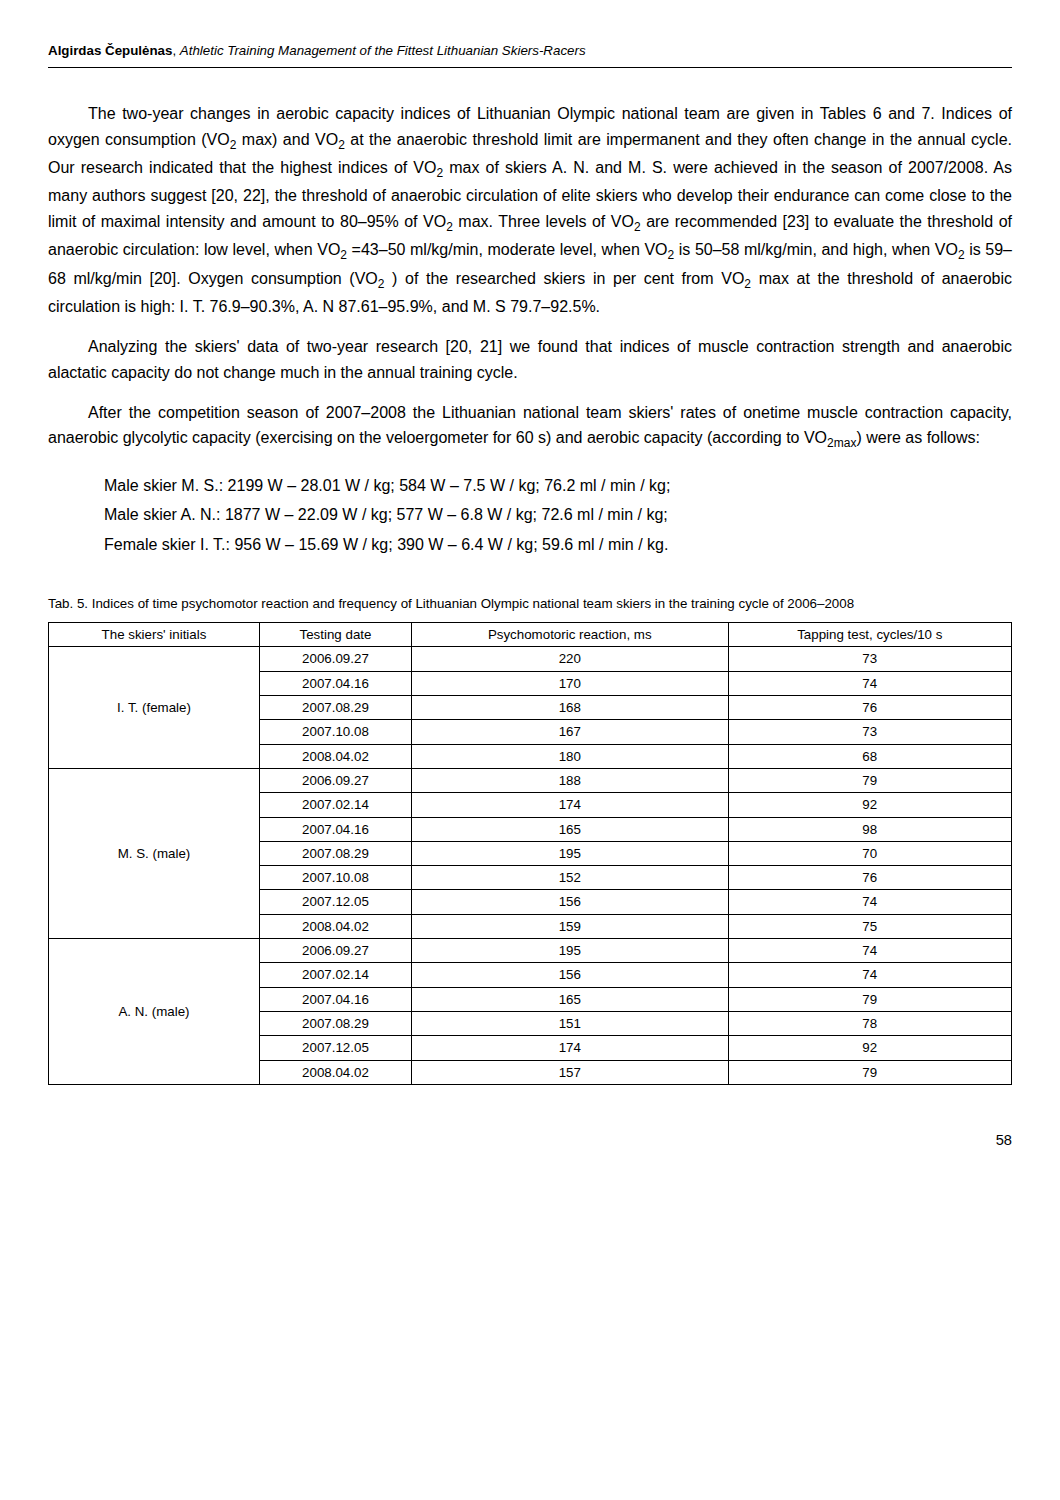Algirdas Čepulėnas, Athletic Training Management of the Fittest Lithuanian Skiers-Racers
The two-year changes in aerobic capacity indices of Lithuanian Olympic national team are given in Tables 6 and 7. Indices of oxygen consumption (VO2 max) and VO2 at the anaerobic threshold limit are impermanent and they often change in the annual cycle. Our research indicated that the highest indices of VO2 max of skiers A. N. and M. S. were achieved in the season of 2007/2008. As many authors suggest [20, 22], the threshold of anaerobic circulation of elite skiers who develop their endurance can come close to the limit of maximal intensity and amount to 80–95% of VO2 max. Three levels of VO2 are recommended [23] to evaluate the threshold of anaerobic circulation: low level, when VO2 =43–50 ml/kg/min, moderate level, when VO2 is 50–58 ml/kg/min, and high, when VO2 is 59–68 ml/kg/min [20]. Oxygen consumption (VO2 ) of the researched skiers in per cent from VO2 max at the threshold of anaerobic circulation is high: I. T. 76.9–90.3%, A. N 87.61–95.9%, and M. S 79.7–92.5%.
Analyzing the skiers' data of two-year research [20, 21] we found that indices of muscle contraction strength and anaerobic alactatic capacity do not change much in the annual training cycle.
After the competition season of 2007–2008 the Lithuanian national team skiers' rates of onetime muscle contraction capacity, anaerobic glycolytic capacity (exercising on the veloergometer for 60 s) and aerobic capacity (according to VO2max) were as follows:
Male skier M. S.: 2199 W – 28.01 W / kg; 584 W – 7.5 W / kg; 76.2 ml / min / kg;
Male skier A. N.: 1877 W – 22.09 W / kg; 577 W – 6.8 W / kg; 72.6 ml / min / kg;
Female skier I. T.: 956 W – 15.69 W / kg; 390 W – 6.4 W / kg; 59.6 ml / min / kg.
Tab. 5. Indices of time psychomotor reaction and frequency of Lithuanian Olympic national team skiers in the training cycle of 2006–2008
| The skiers' initials | Testing date | Psychomotoric reaction, ms | Tapping test, cycles/10 s |
| --- | --- | --- | --- |
| I. T. (female) | 2006.09.27 | 220 | 73 |
| 2007.04.16 | 170 | 74 |
| 2007.08.29 | 168 | 76 |
| 2007.10.08 | 167 | 73 |
| 2008.04.02 | 180 | 68 |
| M. S. (male) | 2006.09.27 | 188 | 79 |
| 2007.02.14 | 174 | 92 |
| 2007.04.16 | 165 | 98 |
| 2007.08.29 | 195 | 70 |
| 2007.10.08 | 152 | 76 |
| 2007.12.05 | 156 | 74 |
| 2008.04.02 | 159 | 75 |
| A. N. (male) | 2006.09.27 | 195 | 74 |
| 2007.02.14 | 156 | 74 |
| 2007.04.16 | 165 | 79 |
| 2007.08.29 | 151 | 78 |
| 2007.12.05 | 174 | 92 |
| 2008.04.02 | 157 | 79 |
58